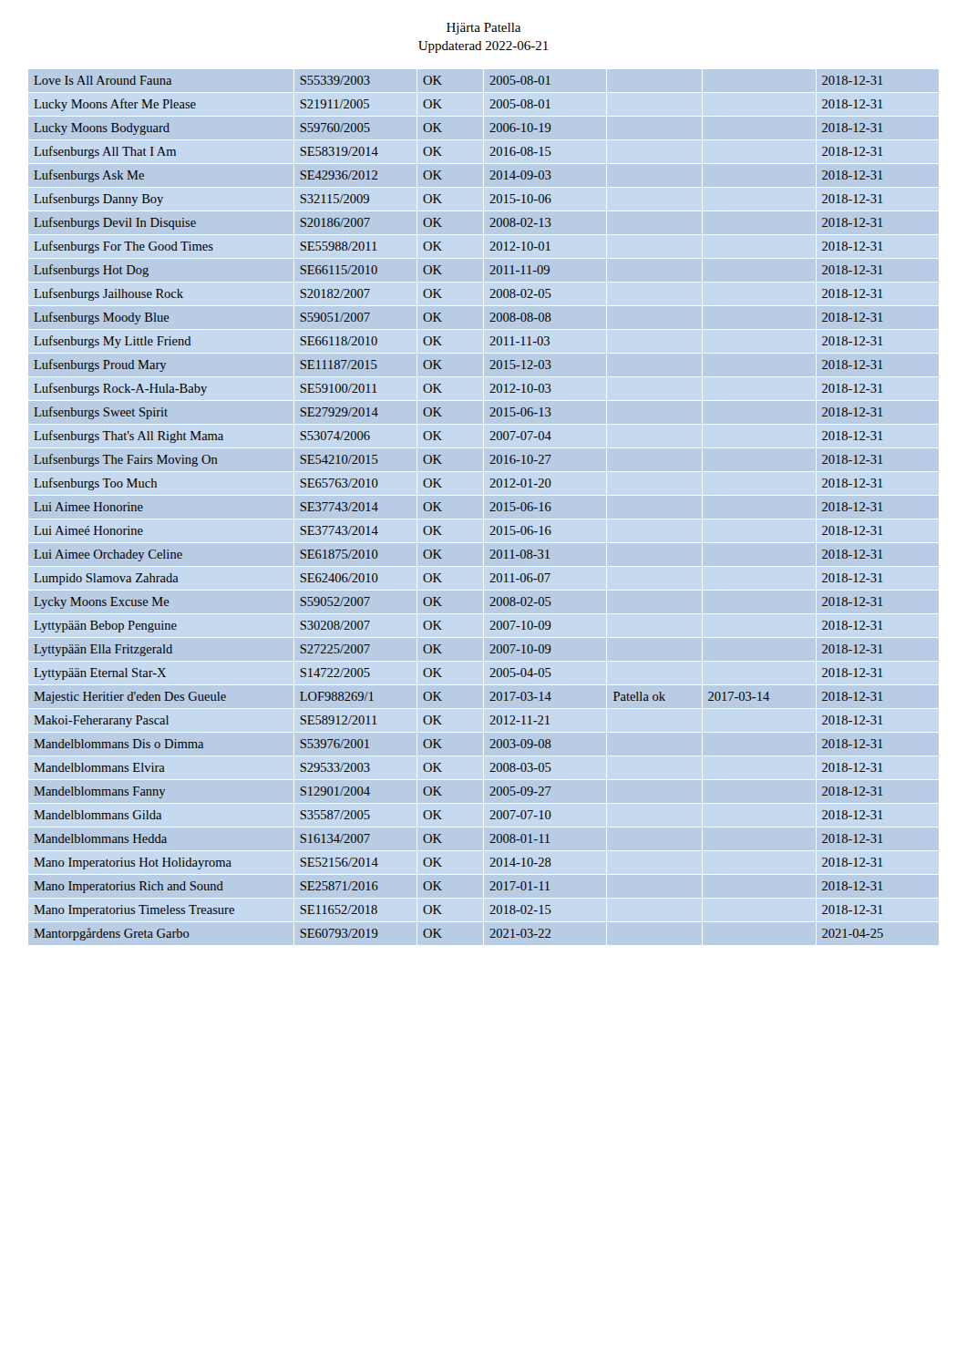Hjärta Patella
Uppdaterad 2022-06-21
| Love Is All Around Fauna | S55339/2003 | OK | 2005-08-01 | | | 2018-12-31 |
| Lucky Moons After Me Please | S21911/2005 | OK | 2005-08-01 | | | 2018-12-31 |
| Lucky Moons Bodyguard | S59760/2005 | OK | 2006-10-19 | | | 2018-12-31 |
| Lufsenburgs All That I Am | SE58319/2014 | OK | 2016-08-15 | | | 2018-12-31 |
| Lufsenburgs Ask Me | SE42936/2012 | OK | 2014-09-03 | | | 2018-12-31 |
| Lufsenburgs Danny Boy | S32115/2009 | OK | 2015-10-06 | | | 2018-12-31 |
| Lufsenburgs Devil In Disquise | S20186/2007 | OK | 2008-02-13 | | | 2018-12-31 |
| Lufsenburgs For The Good Times | SE55988/2011 | OK | 2012-10-01 | | | 2018-12-31 |
| Lufsenburgs Hot Dog | SE66115/2010 | OK | 2011-11-09 | | | 2018-12-31 |
| Lufsenburgs Jailhouse Rock | S20182/2007 | OK | 2008-02-05 | | | 2018-12-31 |
| Lufsenburgs Moody Blue | S59051/2007 | OK | 2008-08-08 | | | 2018-12-31 |
| Lufsenburgs My Little Friend | SE66118/2010 | OK | 2011-11-03 | | | 2018-12-31 |
| Lufsenburgs Proud Mary | SE11187/2015 | OK | 2015-12-03 | | | 2018-12-31 |
| Lufsenburgs Rock-A-Hula-Baby | SE59100/2011 | OK | 2012-10-03 | | | 2018-12-31 |
| Lufsenburgs Sweet Spirit | SE27929/2014 | OK | 2015-06-13 | | | 2018-12-31 |
| Lufsenburgs That's All Right Mama | S53074/2006 | OK | 2007-07-04 | | | 2018-12-31 |
| Lufsenburgs The Fairs Moving On | SE54210/2015 | OK | 2016-10-27 | | | 2018-12-31 |
| Lufsenburgs Too Much | SE65763/2010 | OK | 2012-01-20 | | | 2018-12-31 |
| Lui Aimee Honorine | SE37743/2014 | OK | 2015-06-16 | | | 2018-12-31 |
| Lui Aimeé Honorine | SE37743/2014 | OK | 2015-06-16 | | | 2018-12-31 |
| Lui Aimee Orchadey Celine | SE61875/2010 | OK | 2011-08-31 | | | 2018-12-31 |
| Lumpido Slamova Zahrada | SE62406/2010 | OK | 2011-06-07 | | | 2018-12-31 |
| Lycky Moons Excuse Me | S59052/2007 | OK | 2008-02-05 | | | 2018-12-31 |
| Lyttypään Bebop Penguine | S30208/2007 | OK | 2007-10-09 | | | 2018-12-31 |
| Lyttypään Ella Fritzgerald | S27225/2007 | OK | 2007-10-09 | | | 2018-12-31 |
| Lyttypään Eternal Star-X | S14722/2005 | OK | 2005-04-05 | | | 2018-12-31 |
| Majestic Heritier d'eden Des Gueule | LOF988269/1 | OK | 2017-03-14 | Patella ok | 2017-03-14 | 2018-12-31 |
| Makoi-Feherarany Pascal | SE58912/2011 | OK | 2012-11-21 | | | 2018-12-31 |
| Mandelblommans Dis o Dimma | S53976/2001 | OK | 2003-09-08 | | | 2018-12-31 |
| Mandelblommans Elvira | S29533/2003 | OK | 2008-03-05 | | | 2018-12-31 |
| Mandelblommans Fanny | S12901/2004 | OK | 2005-09-27 | | | 2018-12-31 |
| Mandelblommans Gilda | S35587/2005 | OK | 2007-07-10 | | | 2018-12-31 |
| Mandelblommans Hedda | S16134/2007 | OK | 2008-01-11 | | | 2018-12-31 |
| Mano Imperatorius Hot Holidayroma | SE52156/2014 | OK | 2014-10-28 | | | 2018-12-31 |
| Mano Imperatorius Rich and Sound | SE25871/2016 | OK | 2017-01-11 | | | 2018-12-31 |
| Mano Imperatorius Timeless Treasure | SE11652/2018 | OK | 2018-02-15 | | | 2018-12-31 |
| Mantorpgårdens Greta Garbo | SE60793/2019 | OK | 2021-03-22 | | | 2021-04-25 |